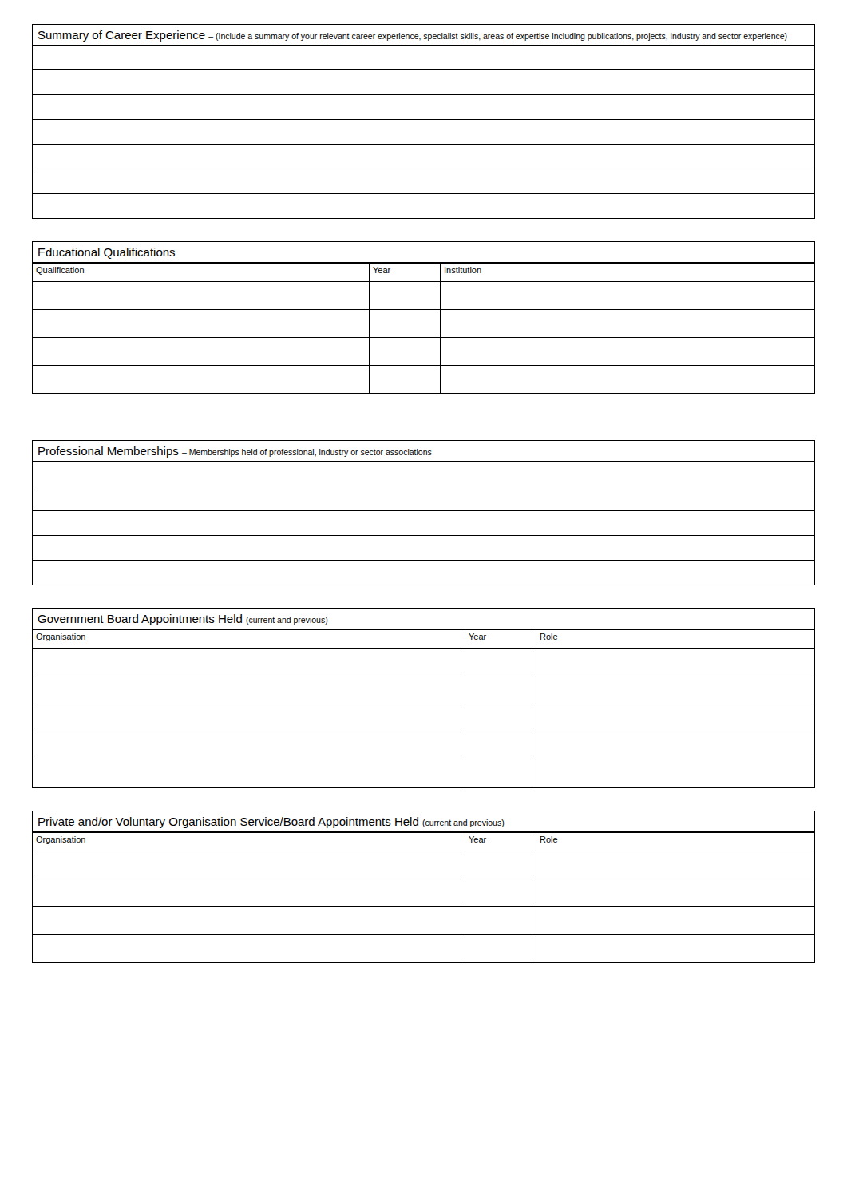Summary of Career Experience – (Include a summary of your relevant career experience, specialist skills, areas of expertise including publications, projects, industry and sector experience)
Educational Qualifications
| Qualification | Year | Institution |
| --- | --- | --- |
Professional Memberships – Memberships held of professional, industry or sector associations
Government Board Appointments Held (current and previous)
| Organisation | Year | Role |
| --- | --- | --- |
Private and/or Voluntary Organisation Service/Board Appointments Held (current and previous)
| Organisation | Year | Role |
| --- | --- | --- |